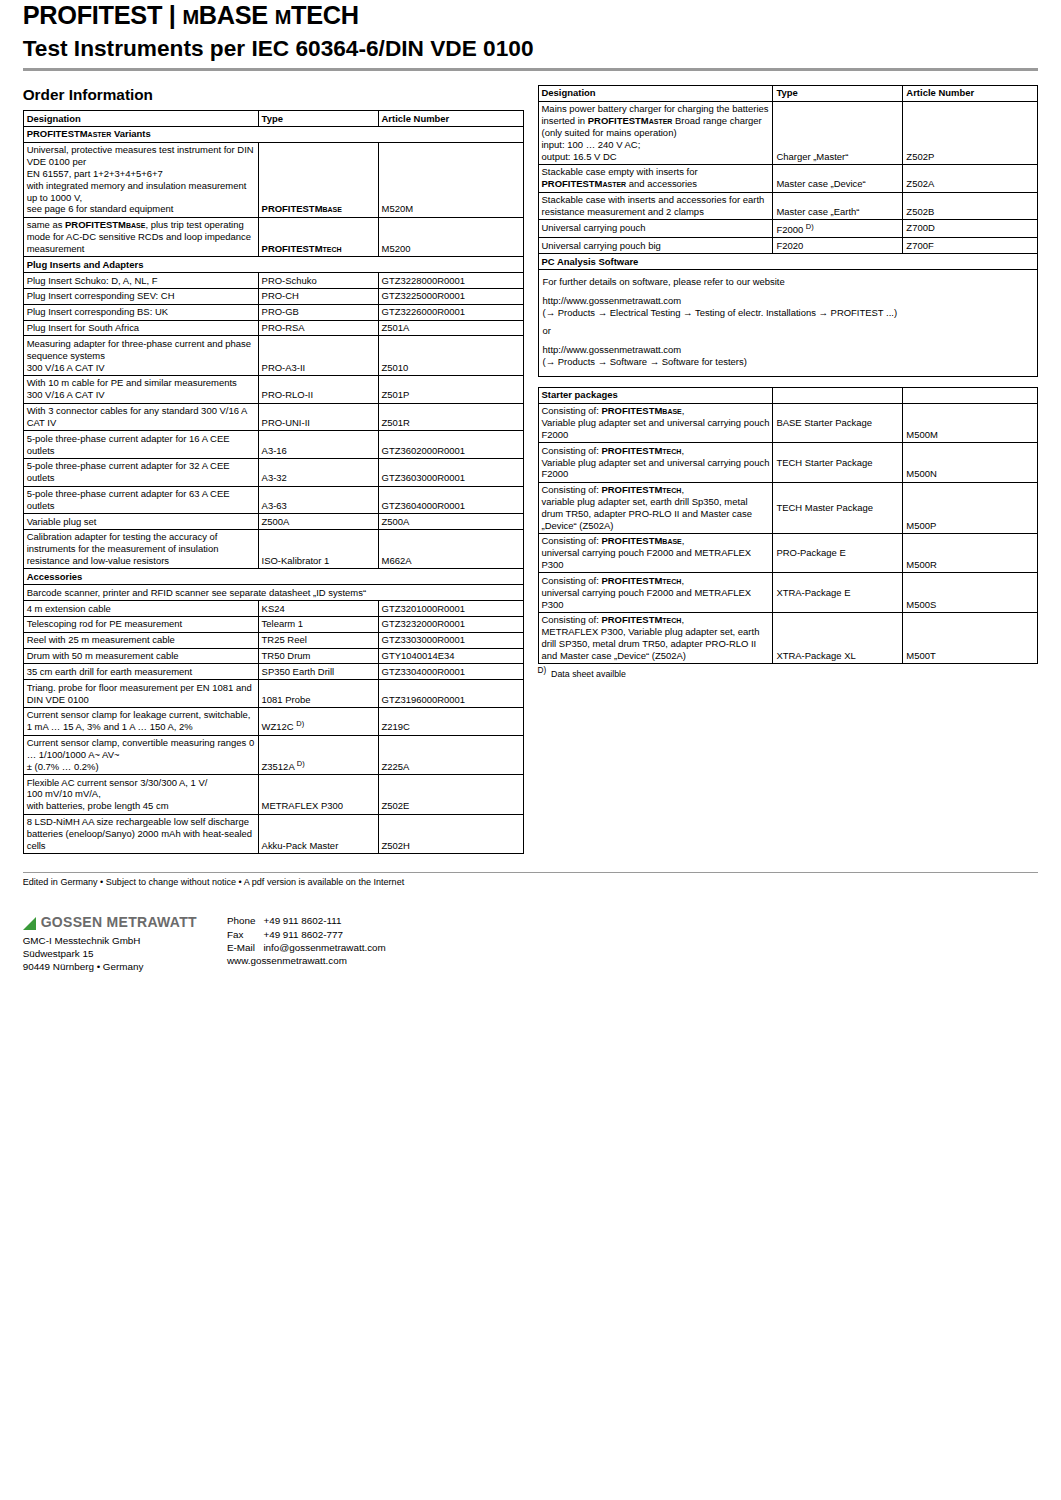PROFITEST | MBASE MTECH
Test Instruments per IEC 60364-6/DIN VDE 0100
Order Information
| Designation | Type | Article Number |
| --- | --- | --- |
| PROFI TEST Master Variants |
| Universal, protective measures test instrument for DIN VDE 0100 per EN 61557, part 1+2+3+4+5+6+7 with integrated memory and insulation measurement up to 1000 V, see page 6 for standard equipment | PROFITEST Mbase | M520M |
| same as PROFITEST Mbase , plus trip test operating mode for AC-DC sensitive RCDs and loop impedance measurement | PROFITEST Mtech | M5200 |
| Plug Inserts and Adapters |
| Plug Insert Schuko: D, A, NL, F | PRO-Schuko | GTZ3228000R0001 |
| Plug Insert corresponding SEV: CH | PRO-CH | GTZ3225000R0001 |
| Plug Insert corresponding BS: UK | PRO-GB | GTZ3226000R0001 |
| Plug Insert for South Africa | PRO-RSA | Z501A |
| Measuring adapter for three-phase current and phase sequence systems 300 V/16 A CAT IV | PRO-A3-II | Z5010 |
| With 10 m cable for PE and similar measurements 300 V/16 A CAT IV | PRO-RLO-II | Z501P |
| With 3 connector cables for any standard 300 V/16 A CAT IV | PRO-UNI-II | Z501R |
| 5-pole three-phase current adapter for 16 A CEE outlets | A3-16 | GTZ3602000R0001 |
| 5-pole three-phase current adapter for 32 A CEE outlets | A3-32 | GTZ3603000R0001 |
| 5-pole three-phase current adapter for 63 A CEE outlets | A3-63 | GTZ3604000R0001 |
| Variable plug set | Z500A | Z500A |
| Calibration adapter for testing the accuracy of instruments for the measurement of insulation resistance and low-value resistors | ISO-Kalibrator 1 | M662A |
| Accessories |
| Barcode scanner, printer and RFID scanner see separate datasheet „ID systems“ |
| 4 m extension cable | KS24 | GTZ3201000R0001 |
| Telescoping rod for PE measurement | Telearm 1 | GTZ3232000R0001 |
| Reel with 25 m measurement cable | TR25 Reel | GTZ3303000R0001 |
| Drum with 50 m measurement cable | TR50 Drum | GTY1040014E34 |
| 35 cm earth drill for earth measurement | SP350 Earth Drill | GTZ3304000R0001 |
| Triang. probe for floor measurement per EN 1081 and DIN VDE 0100 | 1081 Probe | GTZ3196000R0001 |
| Current sensor clamp for leakage current, switchable, 1 mA … 15 A, 3% and 1 A … 150 A, 2% | WZ12C D) | Z219C |
| Current sensor clamp, convertible measuring ranges 0 … 1/100/1000 A~ AV~ ± (0.7% … 0.2%) | Z3512A D) | Z225A |
| Flexible AC current sensor 3/30/300 A, 1 V/ 100 mV/10 mV/A, with batteries, probe length 45 cm | METRAFLEX P300 | Z502E |
| 8 LSD-NiMH AA size rechargeable low self discharge batteries (eneloop/Sanyo) 2000 mAh with heat-sealed cells | Akku-Pack Master | Z502H |
| Designation | Type | Article Number |
| --- | --- | --- |
| Mains power battery charger for charging the batteries inserted in PROFITEST Master Broad range charger (only suited for mains operation) input: 100 … 240 V AC; output: 16.5 V DC | Charger „Master“ | Z502P |
| Stackable case empty with inserts for PROFITEST Master and accessories | Master case „Device“ | Z502A |
| Stackable case with inserts and accessories for earth resistance measurement and 2 clamps | Master case „Earth“ | Z502B |
| Universal carrying pouch | F2000 D) | Z700D |
| Universal carrying pouch big | F2020 | Z700F |
| PC Analysis Software |
For further details on software, please refer to our website
http://www.gossenmetrawatt.com
(→ Products → Electrical Testing → Testing of electr. Installations → PROFITEST ...)
or
http://www.gossenmetrawatt.com
(→ Products → Software → Software for testers)
| Starter packages | | |
| Consisting of: PROFITEST Mbase , Variable plug adapter set and universal carrying pouch F2000 | BASE Starter Package | M500M |
| Consisting of: PROFITEST Mtech , Variable plug adapter set and universal carrying pouch F2000 | TECH Starter Package | M500N |
| Consisting of: PROFITEST Mtech , variable plug adapter set, earth drill Sp350, metal drum TR50, adapter PRO-RLO II and Master case „Device“ (Z502A) | TECH Master Package | M500P |
| Consisting of: PROFITEST Mbase , universal carrying pouch F2000 and METRAFLEX P300 | PRO-Package E | M500R |
| Consisting of: PROFITEST Mtech , universal carrying pouch F2000 and METRAFLEX P300 | XTRA-Package E | M500S |
| Consisting of: PROFITEST Mtech , METRAFLEX P300, Variable plug adapter set, earth drill SP350, metal drum TR50, adapter PRO-RLO II and Master case „Device“ (Z502A) | XTRA-Package XL | M500T |
D) Data sheet availble
Edited in Germany • Subject to change without notice • A pdf version is available on the Internet
GOSSEN METRAWATT
GMC-I Messtechnik GmbH
Südwestpark 15
90449 Nürnberg • Germany
Phone
+49 911 8602-111
Fax
+49 911 8602-777
E-Mail
info@gossenmetrawatt.com
www.gossenmetrawatt.com